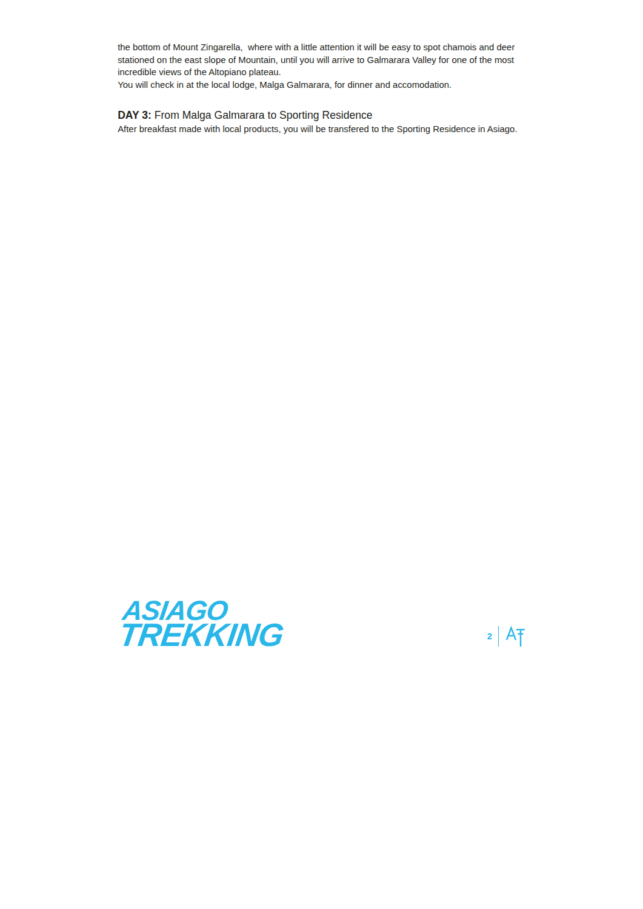the bottom of Mount Zingarella, where with a little attention it will be easy to spot chamois and deer stationed on the east slope of Mountain, until you will arrive to Galmarara Valley for one of the most incredible views of the Altopiano plateau.
You will check in at the local lodge, Malga Galmarara, for dinner and accomodation.
DAY 3: From Malga Galmarara to Sporting Residence
After breakfast made with local products, you will be transfered to the Sporting Residence in Asiago.
ASIAGO TREKKING
2